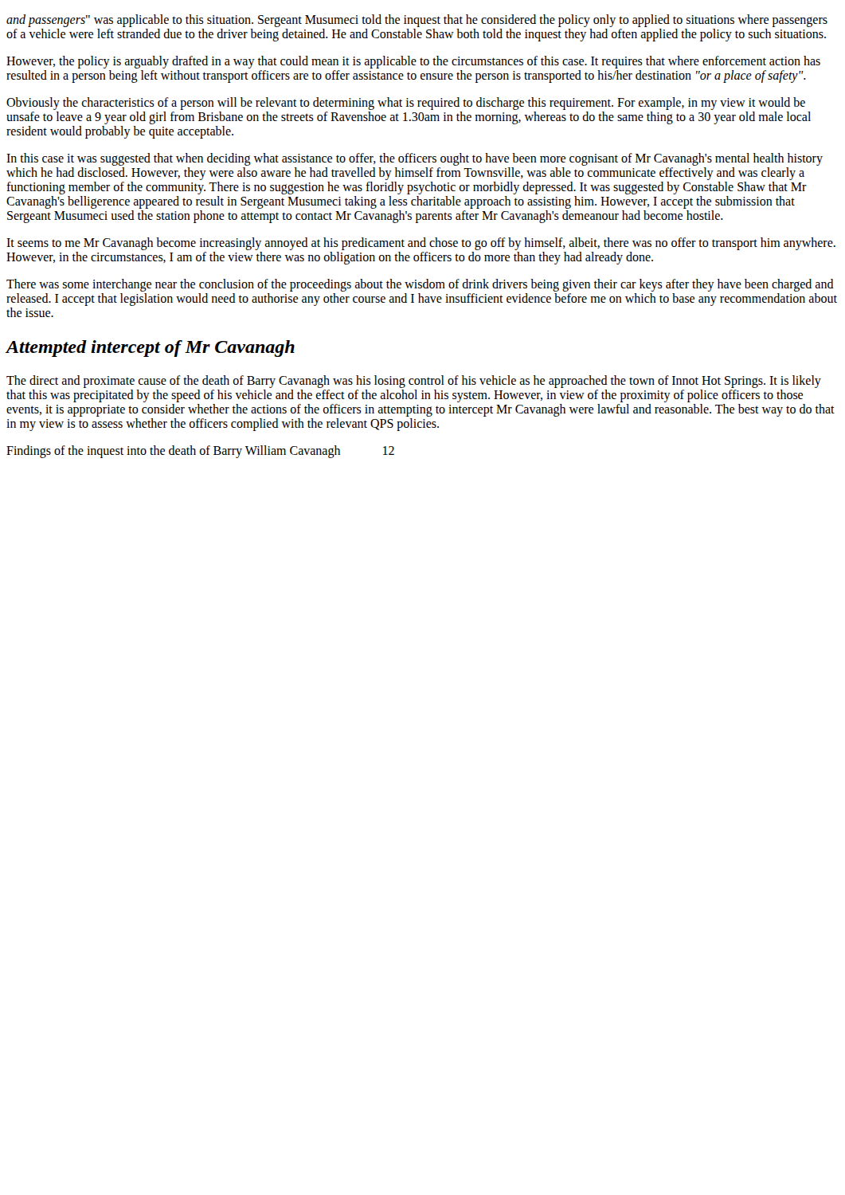and passengers" was applicable to this situation. Sergeant Musumeci told the inquest that he considered the policy only to applied to situations where passengers of a vehicle were left stranded due to the driver being detained. He and Constable Shaw both told the inquest they had often applied the policy to such situations.
However, the policy is arguably drafted in a way that could mean it is applicable to the circumstances of this case. It requires that where enforcement action has resulted in a person being left without transport officers are to offer assistance to ensure the person is transported to his/her destination "or a place of safety".
Obviously the characteristics of a person will be relevant to determining what is required to discharge this requirement. For example, in my view it would be unsafe to leave a 9 year old girl from Brisbane on the streets of Ravenshoe at 1.30am in the morning, whereas to do the same thing to a 30 year old male local resident would probably be quite acceptable.
In this case it was suggested that when deciding what assistance to offer, the officers ought to have been more cognisant of Mr Cavanagh's mental health history which he had disclosed. However, they were also aware he had travelled by himself from Townsville, was able to communicate effectively and was clearly a functioning member of the community. There is no suggestion he was floridly psychotic or morbidly depressed. It was suggested by Constable Shaw that Mr Cavanagh's belligerence appeared to result in Sergeant Musumeci taking a less charitable approach to assisting him. However, I accept the submission that Sergeant Musumeci used the station phone to attempt to contact Mr Cavanagh's parents after Mr Cavanagh's demeanour had become hostile.
It seems to me Mr Cavanagh become increasingly annoyed at his predicament and chose to go off by himself, albeit, there was no offer to transport him anywhere. However, in the circumstances, I am of the view there was no obligation on the officers to do more than they had already done.
There was some interchange near the conclusion of the proceedings about the wisdom of drink drivers being given their car keys after they have been charged and released. I accept that legislation would need to authorise any other course and I have insufficient evidence before me on which to base any recommendation about the issue.
Attempted intercept of Mr Cavanagh
The direct and proximate cause of the death of Barry Cavanagh was his losing control of his vehicle as he approached the town of Innot Hot Springs. It is likely that this was precipitated by the speed of his vehicle and the effect of the alcohol in his system. However, in view of the proximity of police officers to those events, it is appropriate to consider whether the actions of the officers in attempting to intercept Mr Cavanagh were lawful and reasonable. The best way to do that in my view is to assess whether the officers complied with the relevant QPS policies.
Findings of the inquest into the death of Barry William Cavanagh 12